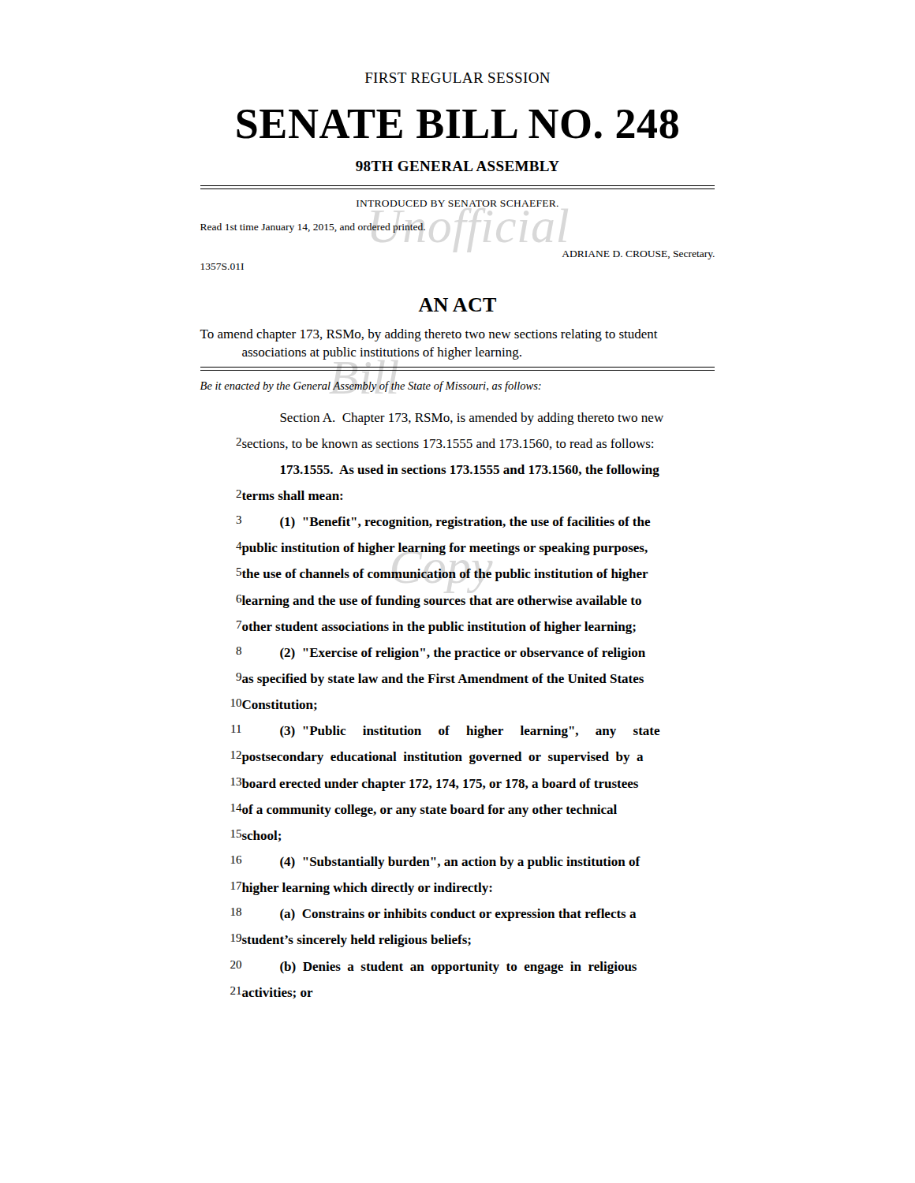Unofficial
Bill
Copy
FIRST REGULAR SESSION
SENATE BILL NO. 248
98TH GENERAL ASSEMBLY
INTRODUCED BY SENATOR SCHAEFER.
Read 1st time January 14, 2015, and ordered printed.
ADRIANE D. CROUSE, Secretary.
1357S.01I
AN ACT
To amend chapter 173, RSMo, by adding thereto two new sections relating to student associations at public institutions of higher learning.
Be it enacted by the General Assembly of the State of Missouri, as follows:
| | Section A. Chapter 173, RSMo, is amended by adding thereto two new |
| 2 | sections, to be known as sections 173.1555 and 173.1560, to read as follows: |
| | 173.1555. As used in sections 173.1555 and 173.1560, the following |
| 2 | terms shall mean: |
| 3 | (1) "Benefit", recognition, registration, the use of facilities of the |
| 4 | public institution of higher learning for meetings or speaking purposes, |
| 5 | the use of channels of communication of the public institution of higher |
| 6 | learning and the use of funding sources that are otherwise available to |
| 7 | other student associations in the public institution of higher learning; |
| 8 | (2) "Exercise of religion", the practice or observance of religion |
| 9 | as specified by state law and the First Amendment of the United States |
| 10 | Constitution; |
| 11 | (3) "Public institution of higher learning", any state |
| 12 | postsecondary educational institution governed or supervised by a |
| 13 | board erected under chapter 172, 174, 175, or 178, a board of trustees |
| 14 | of a community college, or any state board for any other technical |
| 15 | school; |
| 16 | (4) "Substantially burden", an action by a public institution of |
| 17 | higher learning which directly or indirectly: |
| 18 | (a) Constrains or inhibits conduct or expression that reflects a |
| 19 | student’s sincerely held religious beliefs; |
| 20 | (b) Denies a student an opportunity to engage in religious |
| 21 | activities; or |